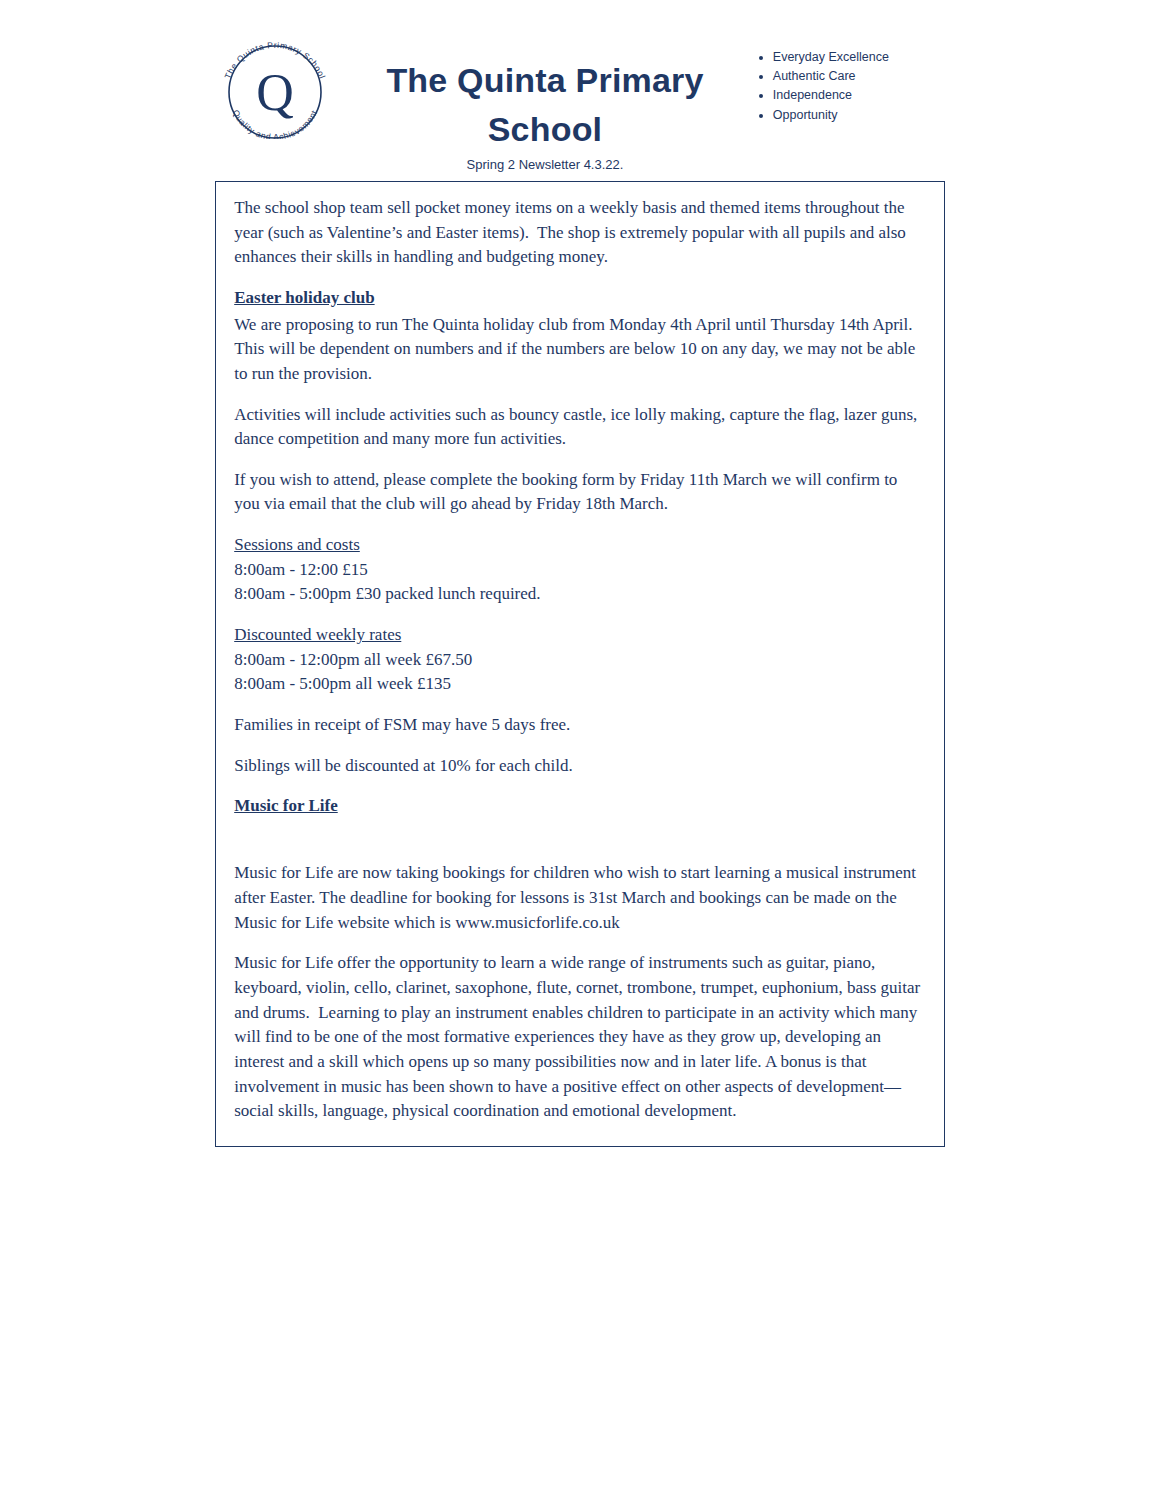The Quinta Primary School Quality and Achievement Q
The Quinta Primary School
Spring 2 Newsletter 4.3.22.
Everyday Excellence
Authentic Care
Independence
Opportunity
The school shop team sell pocket money items on a weekly basis and themed items throughout the year (such as Valentine’s and Easter items). The shop is extremely popular with all pupils and also enhances their skills in handling and budgeting money.
Easter holiday club
We are proposing to run The Quinta holiday club from Monday 4th April until Thursday 14th April. This will be dependent on numbers and if the numbers are below 10 on any day, we may not be able to run the provision.
Activities will include activities such as bouncy castle, ice lolly making, capture the flag, lazer guns, dance competition and many more fun activities.
If you wish to attend, please complete the booking form by Friday 11th March we will confirm to you via email that the club will go ahead by Friday 18th March.
Sessions and costs
8:00am - 12:00 £15
8:00am - 5:00pm £30 packed lunch required.
Discounted weekly rates
8:00am - 12:00pm all week £67.50
8:00am - 5:00pm all week £135
Families in receipt of FSM may have 5 days free.
Siblings will be discounted at 10% for each child.
Music for Life
Music for Life are now taking bookings for children who wish to start learning a musical instrument after Easter. The deadline for booking for lessons is 31st March and bookings can be made on the Music for Life website which is www.musicforlife.co.uk
Music for Life offer the opportunity to learn a wide range of instruments such as guitar, piano, keyboard, violin, cello, clarinet, saxophone, flute, cornet, trombone, trumpet, euphonium, bass guitar and drums. Learning to play an instrument enables children to participate in an activity which many will find to be one of the most formative experiences they have as they grow up, developing an interest and a skill which opens up so many possibilities now and in later life. A bonus is that involvement in music has been shown to have a positive effect on other aspects of development—social skills, language, physical coordination and emotional development.